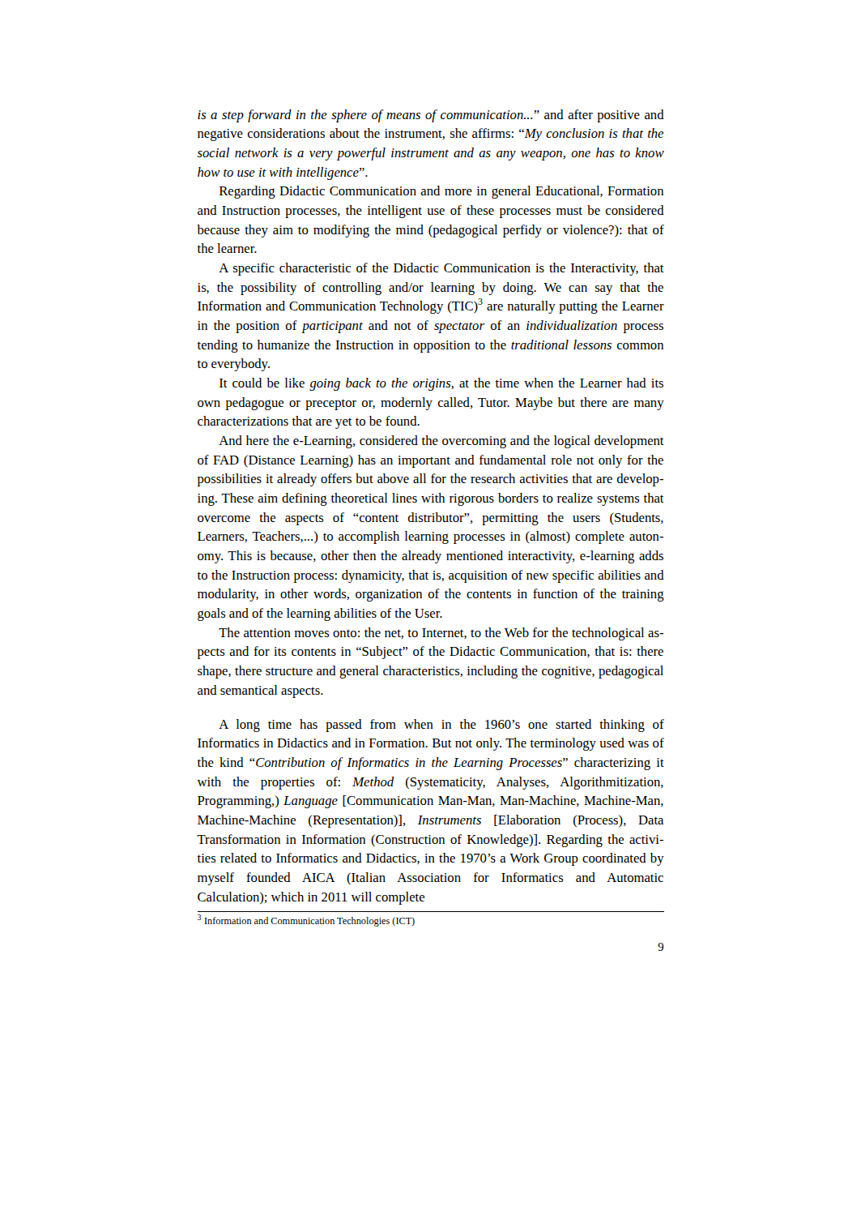is a step forward in the sphere of means of communication...” and after positive and negative considerations about the instrument, she affirms: “My conclusion is that the social network is a very powerful instrument and as any weapon, one has to know how to use it with intelligence”.
Regarding Didactic Communication and more in general Educational, Formation and Instruction processes, the intelligent use of these processes must be considered because they aim to modifying the mind (pedagogical perfidy or violence?): that of the learner.
A specific characteristic of the Didactic Communication is the Interactivity, that is, the possibility of controlling and/or learning by doing. We can say that the Information and Communication Technology (TIC)3 are naturally putting the Learner in the position of participant and not of spectator of an individualization process tending to humanize the Instruction in opposition to the traditional lessons common to everybody.
It could be like going back to the origins, at the time when the Learner had its own pedagogue or preceptor or, modernly called, Tutor. Maybe but there are many characterizations that are yet to be found.
And here the e-Learning, considered the overcoming and the logical development of FAD (Distance Learning) has an important and fundamental role not only for the possibilities it already offers but above all for the research activities that are developing. These aim defining theoretical lines with rigorous borders to realize systems that overcome the aspects of “content distributor”, permitting the users (Students, Learners, Teachers,...) to accomplish learning processes in (almost) complete autonomy. This is because, other then the already mentioned interactivity, e-learning adds to the Instruction process: dynamicity, that is, acquisition of new specific abilities and modularity, in other words, organization of the contents in function of the training goals and of the learning abilities of the User.
The attention moves onto: the net, to Internet, to the Web for the technological aspects and for its contents in “Subject” of the Didactic Communication, that is: there shape, there structure and general characteristics, including the cognitive, pedagogical and semantical aspects.
A long time has passed from when in the 1960’s one started thinking of Informatics in Didactics and in Formation. But not only. The terminology used was of the kind “Contribution of Informatics in the Learning Processes” characterizing it with the properties of: Method (Systematicity, Analyses, Algorithmitization, Programming,) Language [Communication Man-Man, Man-Machine, Machine-Man, Machine-Machine (Representation)], Instruments [Elaboration (Process), Data Transformation in Information (Construction of Knowledge)]. Regarding the activities related to Informatics and Didactics, in the 1970’s a Work Group coordinated by myself founded AICA (Italian Association for Informatics and Automatic Calculation); which in 2011 will complete
3Information and Communication Technologies (ICT)
9